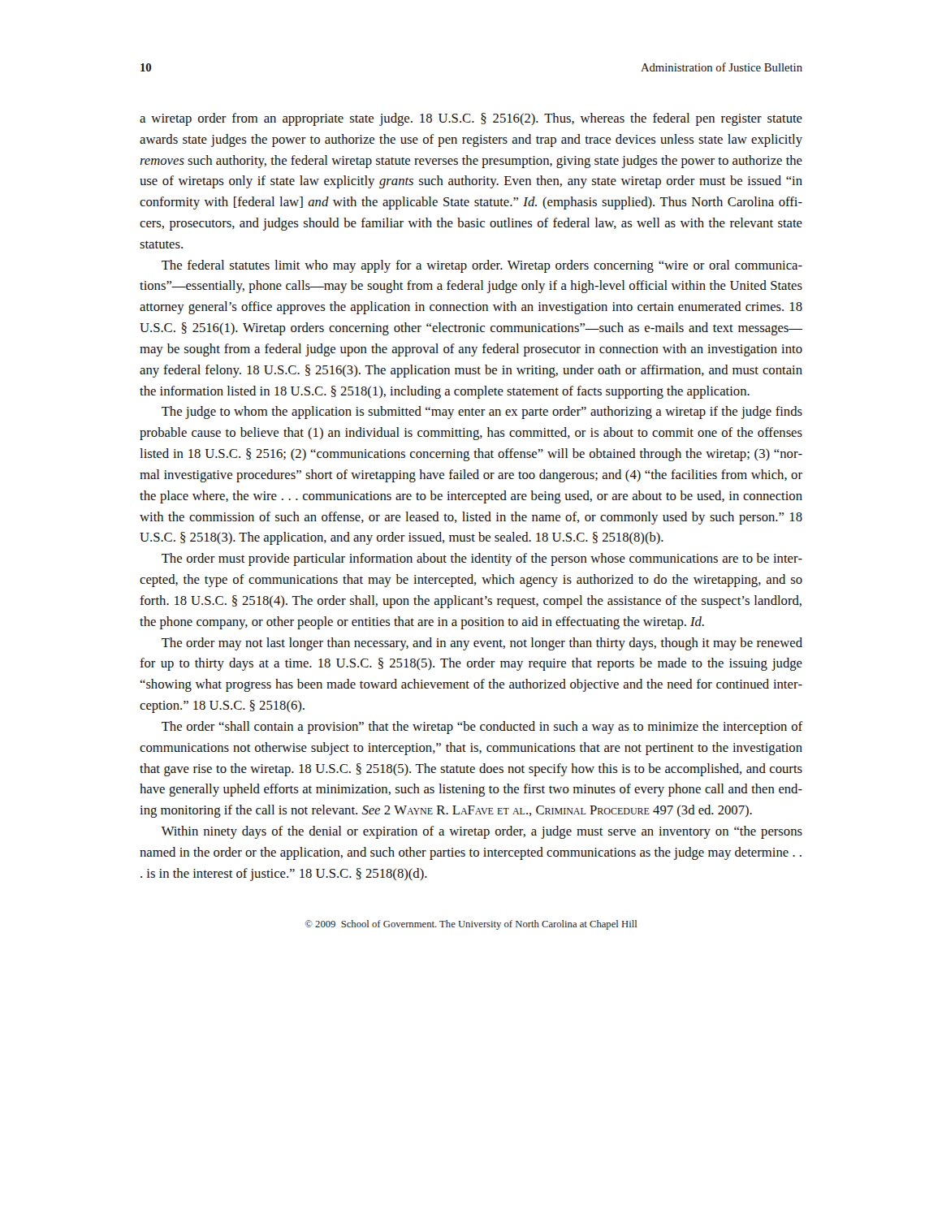10 Administration of Justice Bulletin
a wiretap order from an appropriate state judge. 18 U.S.C. § 2516(2). Thus, whereas the federal pen register statute awards state judges the power to authorize the use of pen registers and trap and trace devices unless state law explicitly removes such authority, the federal wiretap statute reverses the presumption, giving state judges the power to authorize the use of wiretaps only if state law explicitly grants such authority. Even then, any state wiretap order must be issued “in conformity with [federal law] and with the applicable State statute.” Id. (emphasis supplied). Thus North Carolina officers, prosecutors, and judges should be familiar with the basic outlines of federal law, as well as with the relevant state statutes.
The federal statutes limit who may apply for a wiretap order. Wiretap orders concerning “wire or oral communications”—essentially, phone calls—may be sought from a federal judge only if a high-level official within the United States attorney general’s office approves the application in connection with an investigation into certain enumerated crimes. 18 U.S.C. § 2516(1). Wiretap orders concerning other “electronic communications”—such as e-mails and text messages—may be sought from a federal judge upon the approval of any federal prosecutor in connection with an investigation into any federal felony. 18 U.S.C. § 2516(3). The application must be in writing, under oath or affirmation, and must contain the information listed in 18 U.S.C. § 2518(1), including a complete statement of facts supporting the application.
The judge to whom the application is submitted “may enter an ex parte order” authorizing a wiretap if the judge finds probable cause to believe that (1) an individual is committing, has committed, or is about to commit one of the offenses listed in 18 U.S.C. § 2516; (2) “communications concerning that offense” will be obtained through the wiretap; (3) “normal investigative procedures” short of wiretapping have failed or are too dangerous; and (4) “the facilities from which, or the place where, the wire . . . communications are to be intercepted are being used, or are about to be used, in connection with the commission of such an offense, or are leased to, listed in the name of, or commonly used by such person.” 18 U.S.C. § 2518(3). The application, and any order issued, must be sealed. 18 U.S.C. § 2518(8)(b).
The order must provide particular information about the identity of the person whose communications are to be intercepted, the type of communications that may be intercepted, which agency is authorized to do the wiretapping, and so forth. 18 U.S.C. § 2518(4). The order shall, upon the applicant’s request, compel the assistance of the suspect’s landlord, the phone company, or other people or entities that are in a position to aid in effectuating the wiretap. Id.
The order may not last longer than necessary, and in any event, not longer than thirty days, though it may be renewed for up to thirty days at a time. 18 U.S.C. § 2518(5). The order may require that reports be made to the issuing judge “showing what progress has been made toward achievement of the authorized objective and the need for continued interception.” 18 U.S.C. § 2518(6).
The order “shall contain a provision” that the wiretap “be conducted in such a way as to minimize the interception of communications not otherwise subject to interception,” that is, communications that are not pertinent to the investigation that gave rise to the wiretap. 18 U.S.C. § 2518(5). The statute does not specify how this is to be accomplished, and courts have generally upheld efforts at minimization, such as listening to the first two minutes of every phone call and then ending monitoring if the call is not relevant. See 2 Wayne R. LaFave et al., Criminal Procedure 497 (3d ed. 2007).
Within ninety days of the denial or expiration of a wiretap order, a judge must serve an inventory on “the persons named in the order or the application, and such other parties to intercepted communications as the judge may determine . . . is in the interest of justice.” 18 U.S.C. § 2518(8)(d).
© 2009 School of Government. The University of North Carolina at Chapel Hill